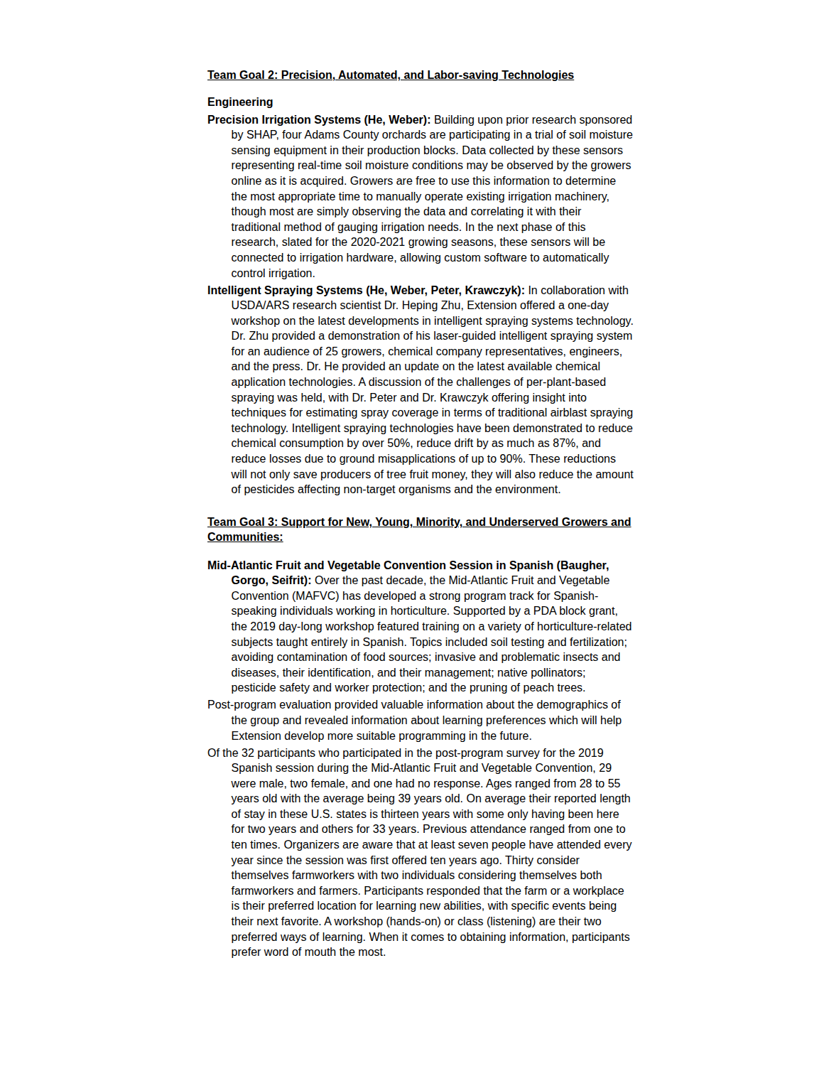Team Goal 2: Precision, Automated, and Labor-saving Technologies
Engineering
Precision Irrigation Systems (He, Weber): Building upon prior research sponsored by SHAP, four Adams County orchards are participating in a trial of soil moisture sensing equipment in their production blocks. Data collected by these sensors representing real-time soil moisture conditions may be observed by the growers online as it is acquired. Growers are free to use this information to determine the most appropriate time to manually operate existing irrigation machinery, though most are simply observing the data and correlating it with their traditional method of gauging irrigation needs. In the next phase of this research, slated for the 2020-2021 growing seasons, these sensors will be connected to irrigation hardware, allowing custom software to automatically control irrigation.
Intelligent Spraying Systems (He, Weber, Peter, Krawczyk): In collaboration with USDA/ARS research scientist Dr. Heping Zhu, Extension offered a one-day workshop on the latest developments in intelligent spraying systems technology. Dr. Zhu provided a demonstration of his laser-guided intelligent spraying system for an audience of 25 growers, chemical company representatives, engineers, and the press. Dr. He provided an update on the latest available chemical application technologies. A discussion of the challenges of per-plant-based spraying was held, with Dr. Peter and Dr. Krawczyk offering insight into techniques for estimating spray coverage in terms of traditional airblast spraying technology. Intelligent spraying technologies have been demonstrated to reduce chemical consumption by over 50%, reduce drift by as much as 87%, and reduce losses due to ground misapplications of up to 90%. These reductions will not only save producers of tree fruit money, they will also reduce the amount of pesticides affecting non-target organisms and the environment.
Team Goal 3: Support for New, Young, Minority, and Underserved Growers and Communities:
Mid-Atlantic Fruit and Vegetable Convention Session in Spanish (Baugher, Gorgo, Seifrit): Over the past decade, the Mid-Atlantic Fruit and Vegetable Convention (MAFVC) has developed a strong program track for Spanish-speaking individuals working in horticulture. Supported by a PDA block grant, the 2019 day-long workshop featured training on a variety of horticulture-related subjects taught entirely in Spanish. Topics included soil testing and fertilization; avoiding contamination of food sources; invasive and problematic insects and diseases, their identification, and their management; native pollinators; pesticide safety and worker protection; and the pruning of peach trees.
Post-program evaluation provided valuable information about the demographics of the group and revealed information about learning preferences which will help Extension develop more suitable programming in the future.
Of the 32 participants who participated in the post-program survey for the 2019 Spanish session during the Mid-Atlantic Fruit and Vegetable Convention, 29 were male, two female, and one had no response. Ages ranged from 28 to 55 years old with the average being 39 years old. On average their reported length of stay in these U.S. states is thirteen years with some only having been here for two years and others for 33 years. Previous attendance ranged from one to ten times. Organizers are aware that at least seven people have attended every year since the session was first offered ten years ago. Thirty consider themselves farmworkers with two individuals considering themselves both farmworkers and farmers. Participants responded that the farm or a workplace is their preferred location for learning new abilities, with specific events being their next favorite. A workshop (hands-on) or class (listening) are their two preferred ways of learning. When it comes to obtaining information, participants prefer word of mouth the most.